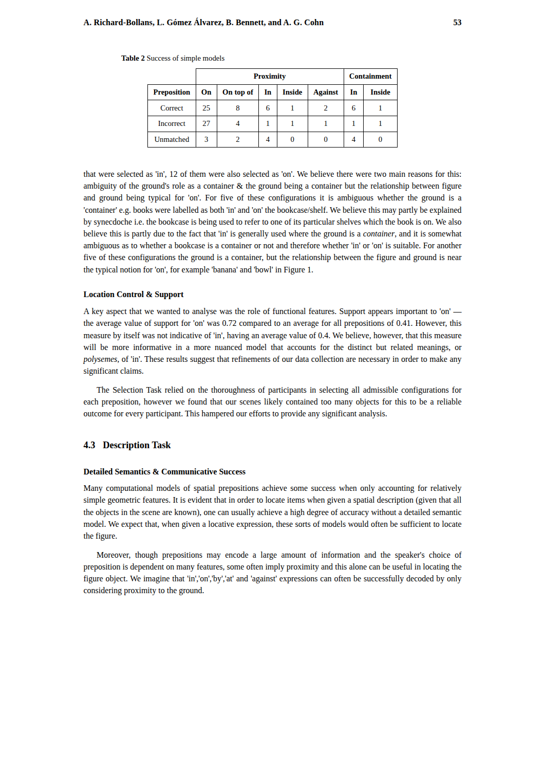A. Richard-Bollans, L. Gómez Álvarez, B. Bennett, and A. G. Cohn 53
Table 2 Success of simple models
| | Proximity | Containment |
| --- | --- | --- |
| Preposition | On | On top of | In | Inside | Against | In | Inside |
| Correct | 25 | 8 | 6 | 1 | 2 | 6 | 1 |
| Incorrect | 27 | 4 | 1 | 1 | 1 | 1 | 1 |
| Unmatched | 3 | 2 | 4 | 0 | 0 | 4 | 0 |
that were selected as 'in', 12 of them were also selected as 'on'. We believe there were two main reasons for this: ambiguity of the ground's role as a container & the ground being a container but the relationship between figure and ground being typical for 'on'. For five of these configurations it is ambiguous whether the ground is a 'container' e.g. books were labelled as both 'in' and 'on' the bookcase/shelf. We believe this may partly be explained by synecdoche i.e. the bookcase is being used to refer to one of its particular shelves which the book is on. We also believe this is partly due to the fact that 'in' is generally used where the ground is a container, and it is somewhat ambiguous as to whether a bookcase is a container or not and therefore whether 'in' or 'on' is suitable. For another five of these configurations the ground is a container, but the relationship between the figure and ground is near the typical notion for 'on', for example 'banana' and 'bowl' in Figure 1.
Location Control & Support
A key aspect that we wanted to analyse was the role of functional features. Support appears important to 'on' — the average value of support for 'on' was 0.72 compared to an average for all prepositions of 0.41. However, this measure by itself was not indicative of 'in', having an average value of 0.4. We believe, however, that this measure will be more informative in a more nuanced model that accounts for the distinct but related meanings, or polysemes, of 'in'. These results suggest that refinements of our data collection are necessary in order to make any significant claims.
The Selection Task relied on the thoroughness of participants in selecting all admissible configurations for each preposition, however we found that our scenes likely contained too many objects for this to be a reliable outcome for every participant. This hampered our efforts to provide any significant analysis.
4.3 Description Task
Detailed Semantics & Communicative Success
Many computational models of spatial prepositions achieve some success when only accounting for relatively simple geometric features. It is evident that in order to locate items when given a spatial description (given that all the objects in the scene are known), one can usually achieve a high degree of accuracy without a detailed semantic model. We expect that, when given a locative expression, these sorts of models would often be sufficient to locate the figure.
Moreover, though prepositions may encode a large amount of information and the speaker's choice of preposition is dependent on many features, some often imply proximity and this alone can be useful in locating the figure object. We imagine that 'in','on','by','at' and 'against' expressions can often be successfully decoded by only considering proximity to the ground.